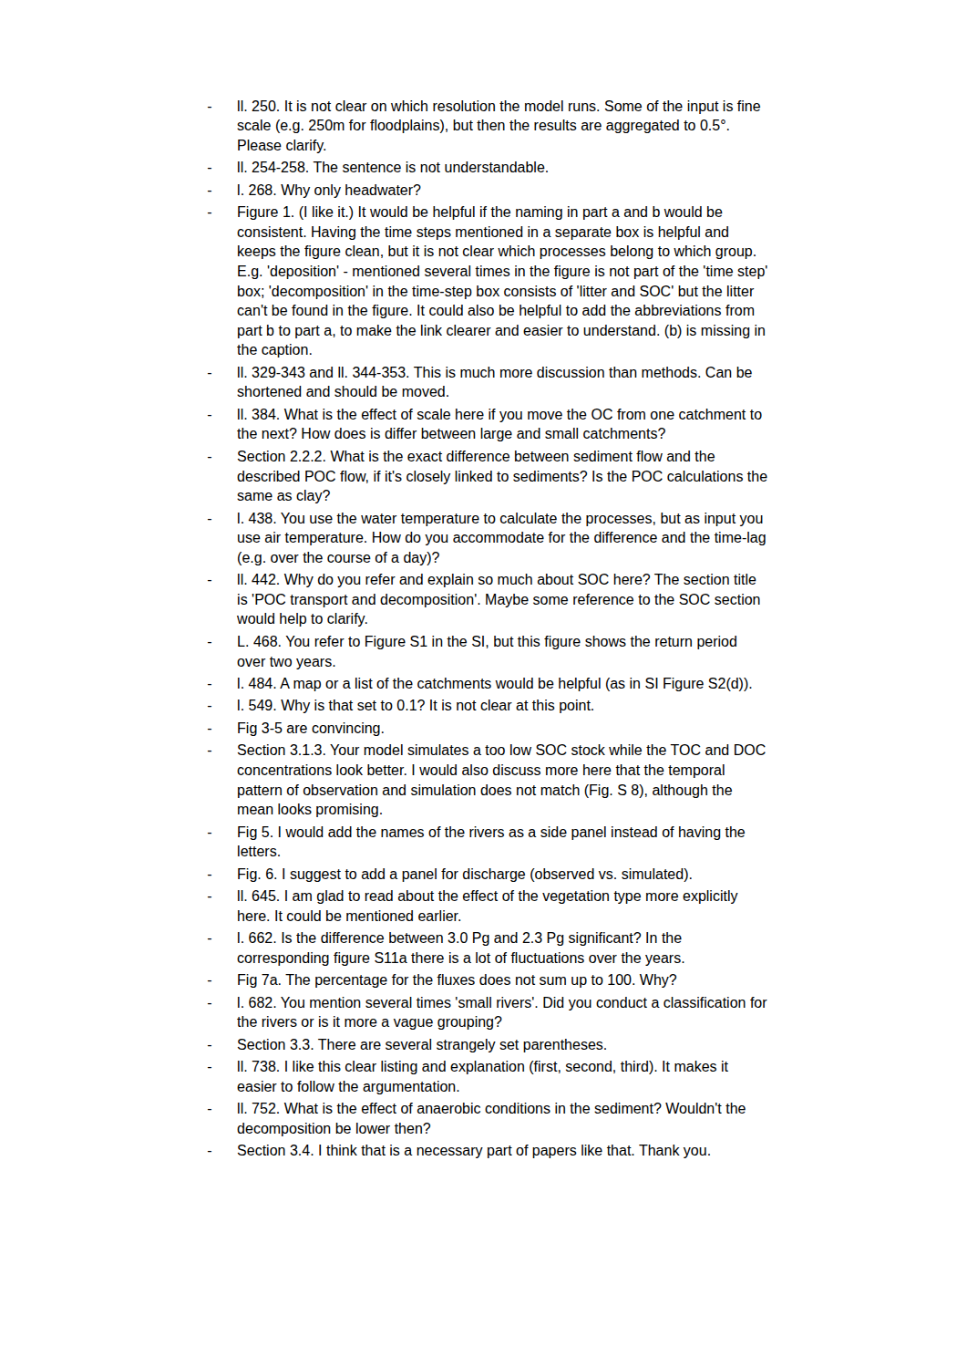ll. 250. It is not clear on which resolution the model runs. Some of the input is fine scale (e.g. 250m for floodplains), but then the results are aggregated to 0.5°. Please clarify.
ll. 254-258. The sentence is not understandable.
l. 268. Why only headwater?
Figure 1. (I like it.) It would be helpful if the naming in part a and b would be consistent. Having the time steps mentioned in a separate box is helpful and keeps the figure clean, but it is not clear which processes belong to which group. E.g. 'deposition' - mentioned several times in the figure is not part of the 'time step' box; 'decomposition' in the time-step box consists of 'litter and SOC' but the litter can't be found in the figure. It could also be helpful to add the abbreviations from part b to part a, to make the link clearer and easier to understand. (b) is missing in the caption.
ll. 329-343 and ll. 344-353. This is much more discussion than methods. Can be shortened and should be moved.
ll. 384. What is the effect of scale here if you move the OC from one catchment to the next? How does is differ between large and small catchments?
Section 2.2.2. What is the exact difference between sediment flow and the described POC flow, if it's closely linked to sediments? Is the POC calculations the same as clay?
l. 438. You use the water temperature to calculate the processes, but as input you use air temperature. How do you accommodate for the difference and the time-lag (e.g. over the course of a day)?
ll. 442. Why do you refer and explain so much about SOC here? The section title is 'POC transport and decomposition'. Maybe some reference to the SOC section would help to clarify.
L. 468. You refer to Figure S1 in the SI, but this figure shows the return period over two years.
l. 484. A map or a list of the catchments would be helpful (as in SI Figure S2(d)).
l. 549. Why is that set to 0.1? It is not clear at this point.
Fig 3-5 are convincing.
Section 3.1.3. Your model simulates a too low SOC stock while the TOC and DOC concentrations look better. I would also discuss more here that the temporal pattern of observation and simulation does not match (Fig. S 8), although the mean looks promising.
Fig 5. I would add the names of the rivers as a side panel instead of having the letters.
Fig. 6. I suggest to add a panel for discharge (observed vs. simulated).
ll. 645. I am glad to read about the effect of the vegetation type more explicitly here. It could be mentioned earlier.
l. 662. Is the difference between 3.0 Pg and 2.3 Pg significant? In the corresponding figure S11a there is a lot of fluctuations over the years.
Fig 7a. The percentage for the fluxes does not sum up to 100. Why?
l. 682. You mention several times 'small rivers'. Did you conduct a classification for the rivers or is it more a vague grouping?
Section 3.3. There are several strangely set parentheses.
ll. 738. I like this clear listing and explanation (first, second, third). It makes it easier to follow the argumentation.
ll. 752. What is the effect of anaerobic conditions in the sediment? Wouldn't the decomposition be lower then?
Section 3.4. I think that is a necessary part of papers like that. Thank you.